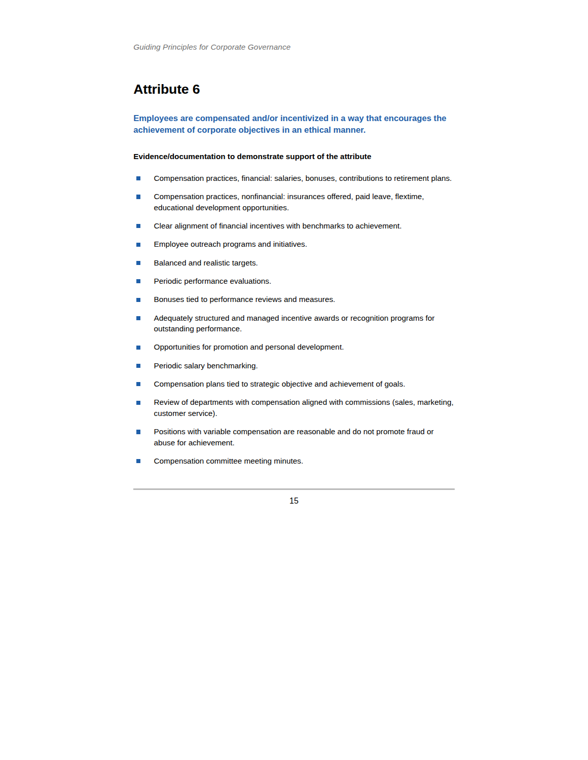Guiding Principles for Corporate Governance
Attribute 6
Employees are compensated and/or incentivized in a way that encourages the achievement of corporate objectives in an ethical manner.
Evidence/documentation to demonstrate support of the attribute
Compensation practices, financial: salaries, bonuses, contributions to retirement plans.
Compensation practices, nonfinancial: insurances offered, paid leave, flextime, educational development opportunities.
Clear alignment of financial incentives with benchmarks to achievement.
Employee outreach programs and initiatives.
Balanced and realistic targets.
Periodic performance evaluations.
Bonuses tied to performance reviews and measures.
Adequately structured and managed incentive awards or recognition programs for outstanding performance.
Opportunities for promotion and personal development.
Periodic salary benchmarking.
Compensation plans tied to strategic objective and achievement of goals.
Review of departments with compensation aligned with commissions (sales, marketing, customer service).
Positions with variable compensation are reasonable and do not promote fraud or abuse for achievement.
Compensation committee meeting minutes.
15